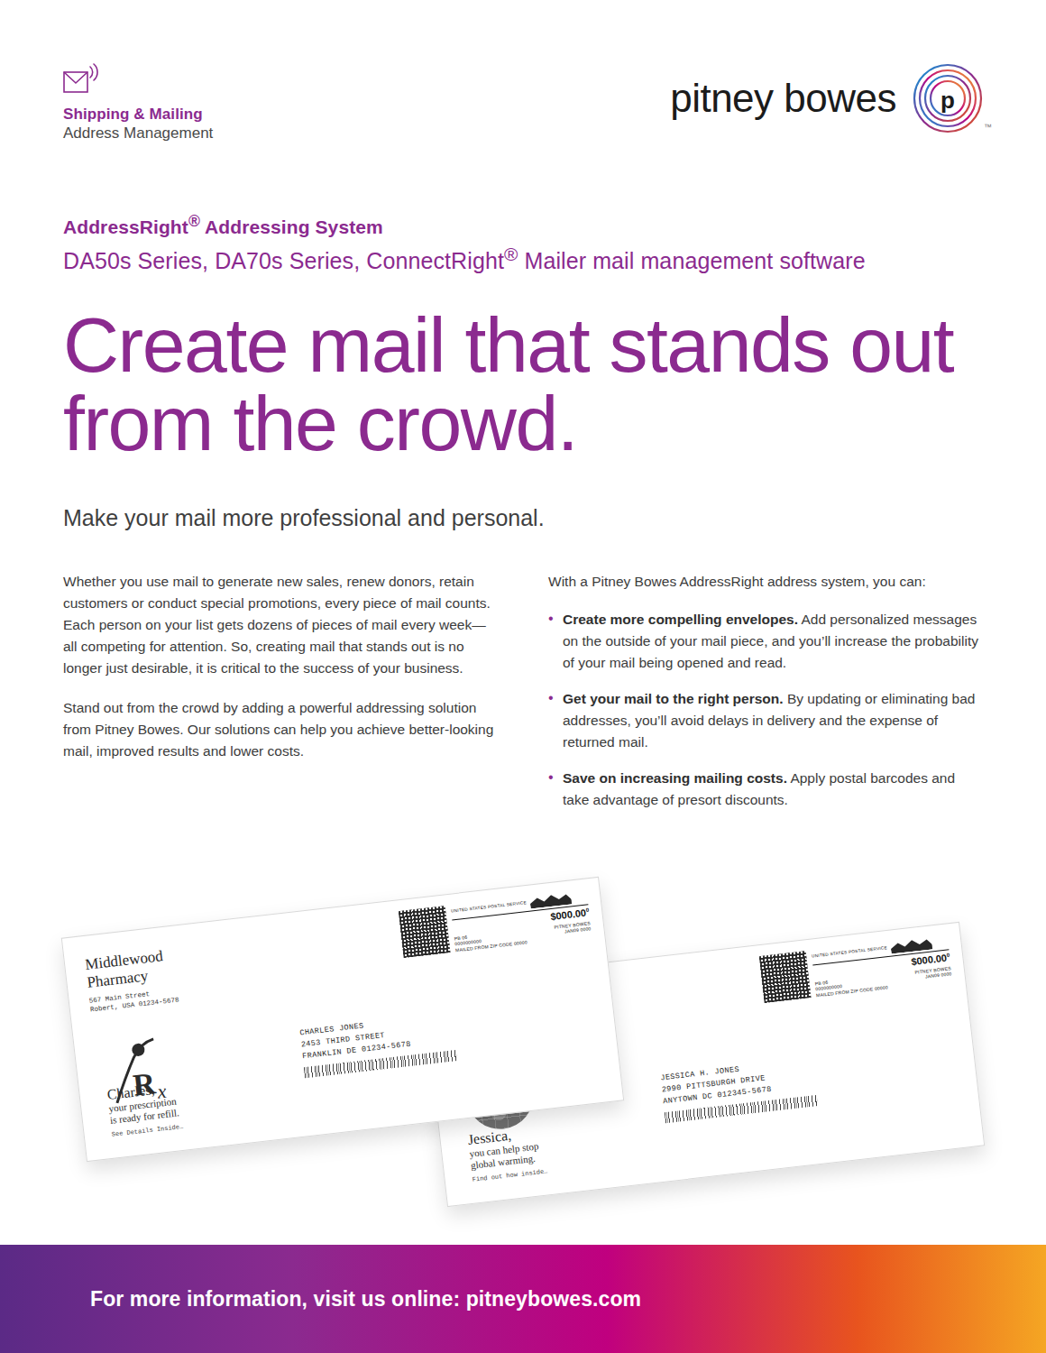Shipping & Mailing
Address Management
pitney bowes
p ™
AddressRight® Addressing System
DA50s Series, DA70s Series, ConnectRight® Mailer mail management software
Create mail that stands out from the crowd.
Make your mail more professional and personal.
Whether you use mail to generate new sales, renew donors, retain customers or conduct special promotions, every piece of mail counts. Each person on your list gets dozens of pieces of mail every week—all competing for attention. So, creating mail that stands out is no longer just desirable, it is critical to the success of your business.
Stand out from the crowd by adding a powerful addressing solution from Pitney Bowes. Our solutions can help you achieve better-looking mail, improved results and lower costs.
With a Pitney Bowes AddressRight address system, you can:
Create more compelling envelopes. Add personalized messages on the outside of your mail piece, and you’ll increase the probability of your mail being opened and read.
Get your mail to the right person. By updating or eliminating bad addresses, you’ll avoid delays in delivery and the expense of returned mail.
Save on increasing mailing costs. Apply postal barcodes and take advantage of presort discounts.
United States Postal Service
$000.000
PB 06
0000000000 PITNEY BOWES
JAN09 0000
MAILED FROM ZIP CODE 00000
greenearth
Protection Agency
565 Stone Road
Yellowstone, USA 01234-5678
JESSICA H. JONES
2990 PITTSBURGH DRIVE
ANYTOWN DC 012345-5678
Jessica,
you can help stop
global warming.
Find out how inside…
United States Postal Service
$000.000
PB 06
0000000000 PITNEY BOWES
JAN09 0000
MAILED FROM ZIP CODE 00000
Middlewood
Pharmacy
567 Main Street
Robert, USA 01234-5678
R x
CHARLES JONES
2453 THIRD STREET
FRANKLIN DE 01234-5678
Charles,
your prescription
is ready for refill.
See Details Inside…
For more information, visit us online: pitneybowes.com